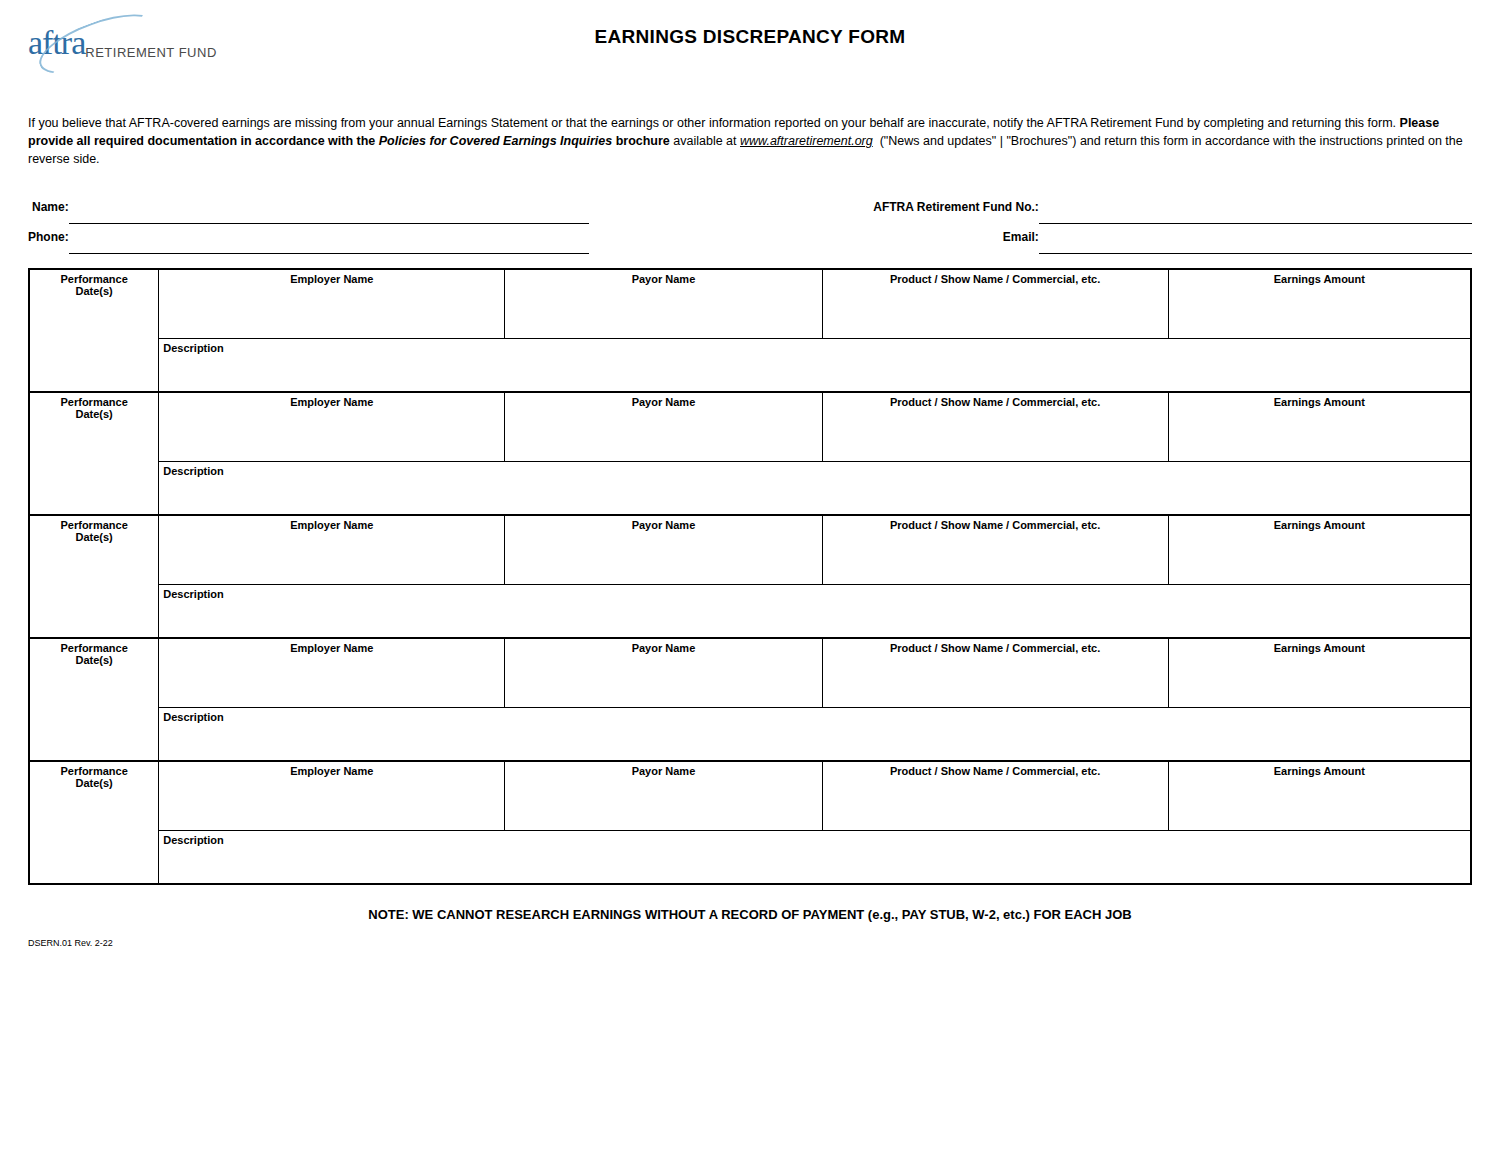aftra RETIREMENT FUND
EARNINGS DISCREPANCY FORM
If you believe that AFTRA-covered earnings are missing from your annual Earnings Statement or that the earnings or other information reported on your behalf are inaccurate, notify the AFTRA Retirement Fund by completing and returning this form. Please provide all required documentation in accordance with the Policies for Covered Earnings Inquiries brochure available at www.aftraretirement.org ("News and updates" | "Brochures") and return this form in accordance with the instructions printed on the reverse side.
| Name: | | | AFTRA Retirement Fund No.: | |
| Phone: | | | Email: | |
| Performance Date(s) | Employer Name | Payor Name | Product / Show Name / Commercial, etc. | Earnings Amount |
| Description |
| Performance Date(s) | Employer Name | Payor Name | Product / Show Name / Commercial, etc. | Earnings Amount |
| Description |
| Performance Date(s) | Employer Name | Payor Name | Product / Show Name / Commercial, etc. | Earnings Amount |
| Description |
| Performance Date(s) | Employer Name | Payor Name | Product / Show Name / Commercial, etc. | Earnings Amount |
| Description |
| Performance Date(s) | Employer Name | Payor Name | Product / Show Name / Commercial, etc. | Earnings Amount |
| Description |
NOTE: WE CANNOT RESEARCH EARNINGS WITHOUT A RECORD OF PAYMENT (e.g., PAY STUB, W-2, etc.) FOR EACH JOB
DSERN.01 Rev. 2-22